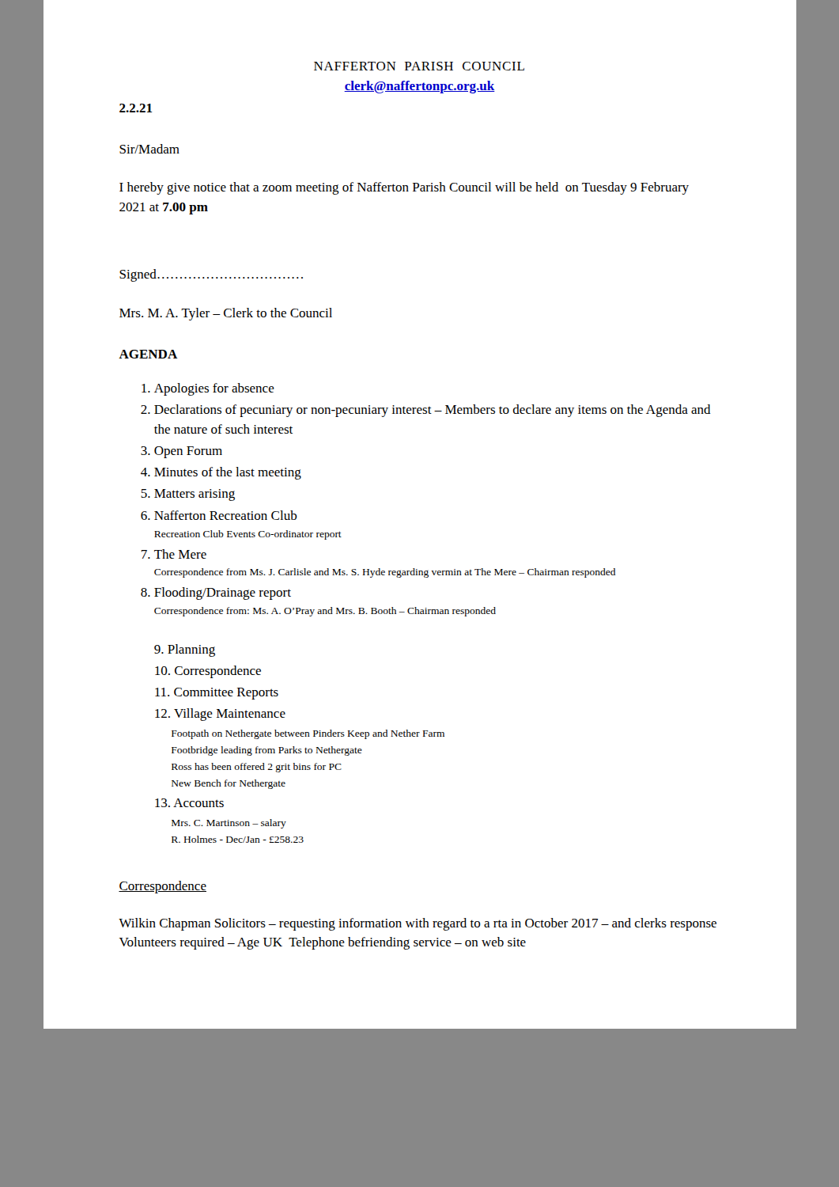NAFFERTON PARISH COUNCIL
clerk@naffertonpc.org.uk
2.2.21
Sir/Madam
I hereby give notice that a zoom meeting of Nafferton Parish Council will be held on Tuesday 9 February 2021 at 7.00 pm
Signed……………………………
Mrs. M. A. Tyler – Clerk to the Council
AGENDA
Apologies for absence
Declarations of pecuniary or non-pecuniary interest – Members to declare any items on the Agenda and the nature of such interest
Open Forum
Minutes of the last meeting
Matters arising
Nafferton Recreation Club
Recreation Club Events Co-ordinator report
The Mere
Correspondence from Ms. J. Carlisle and Ms. S. Hyde regarding vermin at The Mere – Chairman responded
Flooding/Drainage report
Correspondence from: Ms. A. O’Pray and Mrs. B. Booth – Chairman responded
9. Planning
10. Correspondence
11. Committee Reports
12. Village Maintenance
Footpath on Nethergate between Pinders Keep and Nether Farm
Footbridge leading from Parks to Nethergate
Ross has been offered 2 grit bins for PC
New Bench for Nethergate
13. Accounts
Mrs. C. Martinson – salary
R. Holmes - Dec/Jan - £258.23
Correspondence
Wilkin Chapman Solicitors – requesting information with regard to a rta in October 2017 – and clerks response
Volunteers required – Age UK Telephone befriending service – on web site